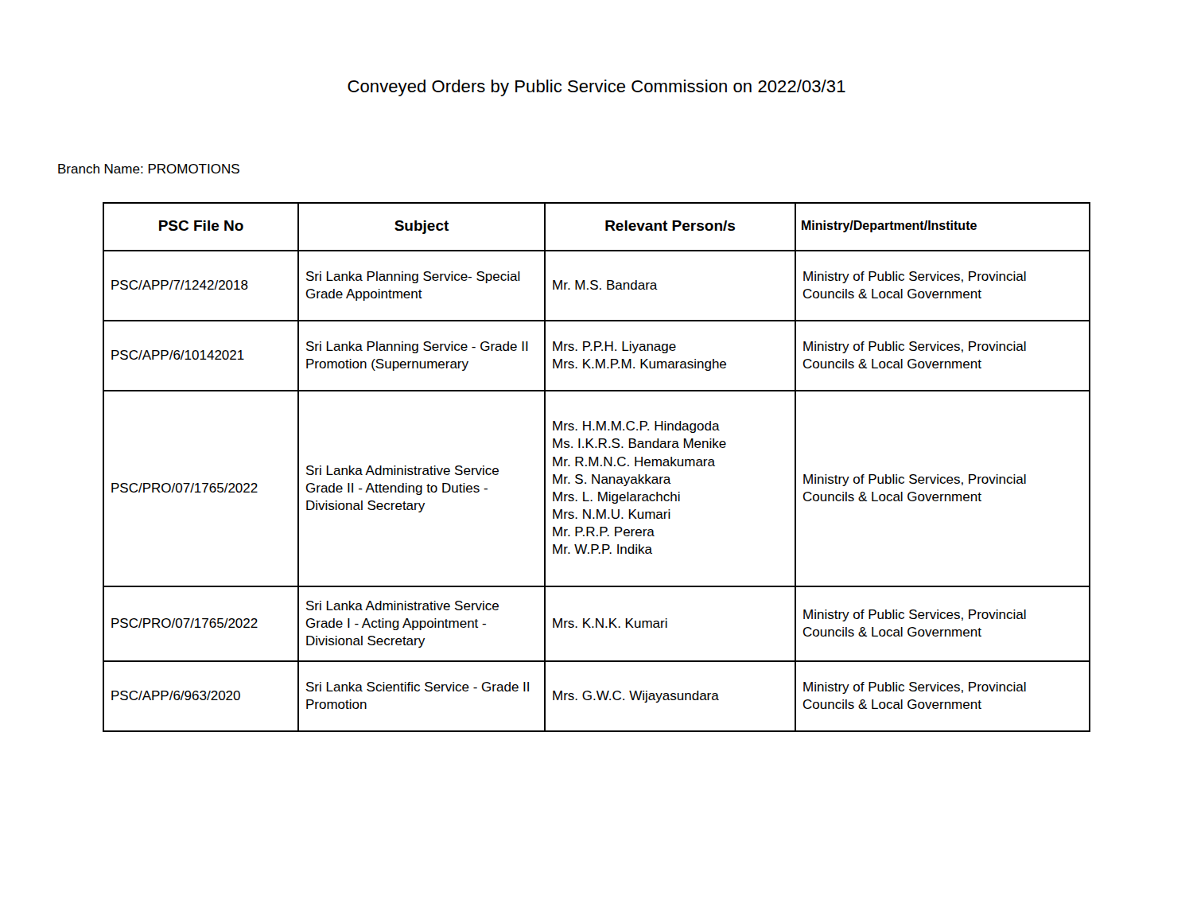Conveyed Orders by Public Service Commission on 2022/03/31
Branch Name: PROMOTIONS
| PSC File No | Subject | Relevant Person/s | Ministry/Department/Institute |
| --- | --- | --- | --- |
| PSC/APP/7/1242/2018 | Sri Lanka Planning Service- Special Grade Appointment | Mr. M.S. Bandara | Ministry of Public Services, Provincial Councils & Local Government |
| PSC/APP/6/10142021 | Sri Lanka Planning Service - Grade II Promotion (Supernumerary | Mrs. P.P.H. Liyanage Mrs. K.M.P.M. Kumarasinghe | Ministry of Public Services, Provincial Councils & Local Government |
| PSC/PRO/07/1765/2022 | Sri Lanka Administrative Service Grade II - Attending to Duties - Divisional Secretary | Mrs. H.M.M.C.P. Hindagoda Ms. I.K.R.S. Bandara Menike Mr. R.M.N.C. Hemakumara Mr. S. Nanayakkara Mrs. L. Migelarachchi Mrs. N.M.U. Kumari Mr. P.R.P. Perera Mr. W.P.P. Indika | Ministry of Public Services, Provincial Councils & Local Government |
| PSC/PRO/07/1765/2022 | Sri Lanka Administrative Service Grade I - Acting Appointment - Divisional Secretary | Mrs. K.N.K. Kumari | Ministry of Public Services, Provincial Councils & Local Government |
| PSC/APP/6/963/2020 | Sri Lanka Scientific Service - Grade II Promotion | Mrs. G.W.C. Wijayasundara | Ministry of Public Services, Provincial Councils & Local Government |